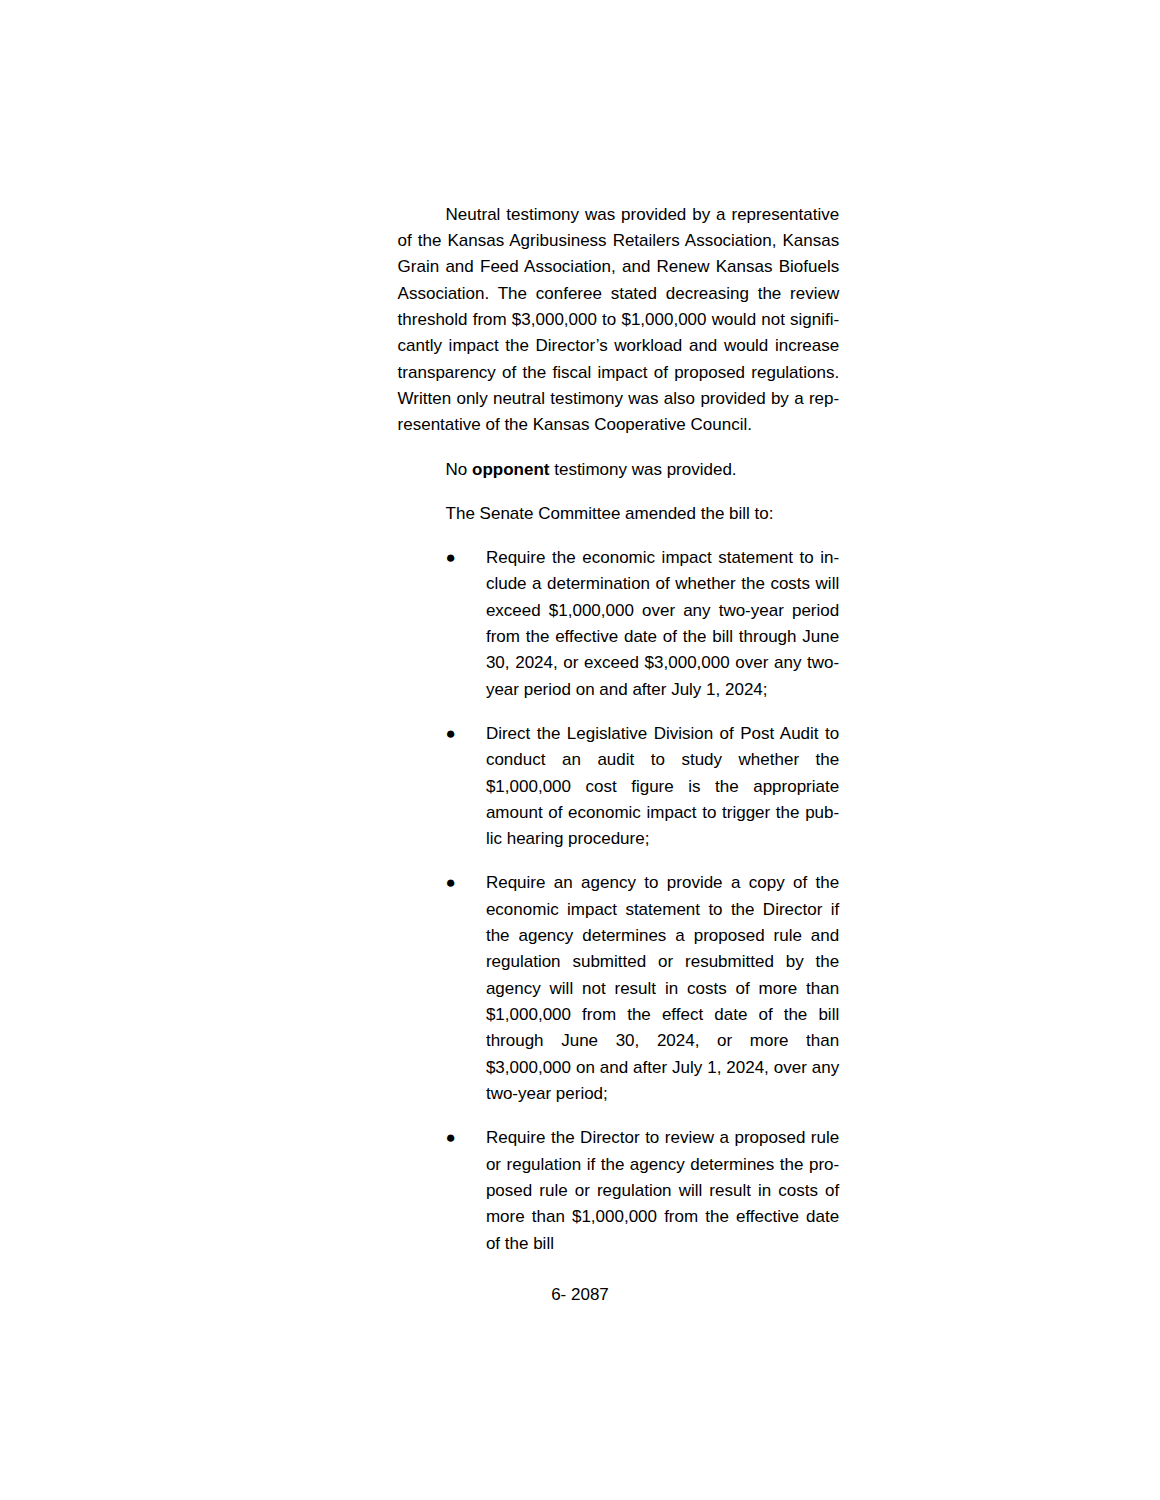Neutral testimony was provided by a representative of the Kansas Agribusiness Retailers Association, Kansas Grain and Feed Association, and Renew Kansas Biofuels Association. The conferee stated decreasing the review threshold from $3,000,000 to $1,000,000 would not significantly impact the Director’s workload and would increase transparency of the fiscal impact of proposed regulations. Written only neutral testimony was also provided by a representative of the Kansas Cooperative Council.
No opponent testimony was provided.
The Senate Committee amended the bill to:
● Require the economic impact statement to include a determination of whether the costs will exceed $1,000,000 over any two-year period from the effective date of the bill through June 30, 2024, or exceed $3,000,000 over any two-year period on and after July 1, 2024;
● Direct the Legislative Division of Post Audit to conduct an audit to study whether the $1,000,000 cost figure is the appropriate amount of economic impact to trigger the public hearing procedure;
● Require an agency to provide a copy of the economic impact statement to the Director if the agency determines a proposed rule and regulation submitted or resubmitted by the agency will not result in costs of more than $1,000,000 from the effect date of the bill through June 30, 2024, or more than $3,000,000 on and after July 1, 2024, over any two-year period;
● Require the Director to review a proposed rule or regulation if the agency determines the proposed rule or regulation will result in costs of more than $1,000,000 from the effective date of the bill
6- 2087